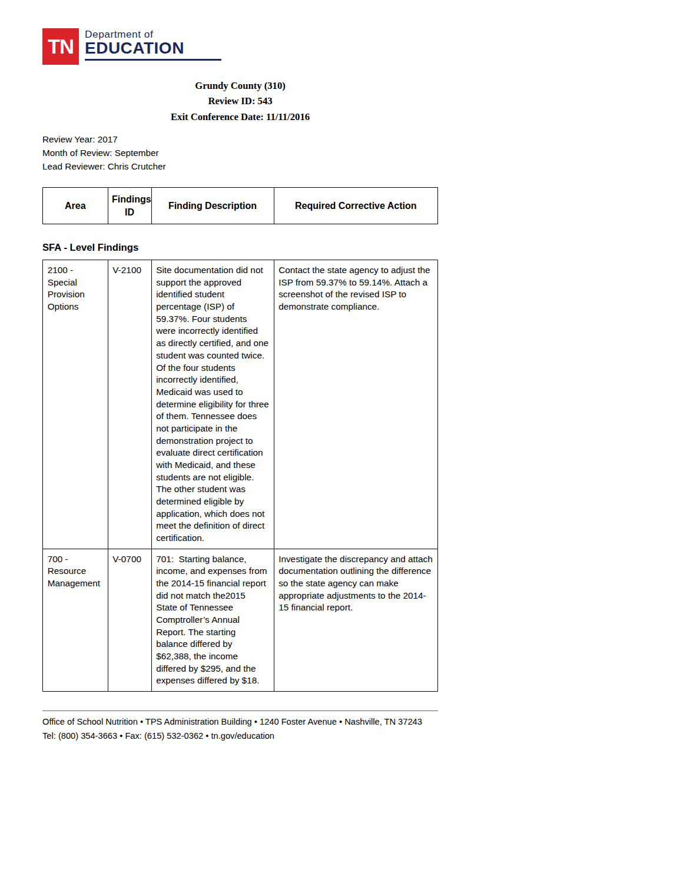TN
Department of
EDUCATION
Grundy County (310)
Review ID: 543
Exit Conference Date: 11/11/2016
Review Year: 2017
Month of Review: September
Lead Reviewer: Chris Crutcher
| Area | Findings ID | Finding Description | Required Corrective Action |
| --- | --- | --- | --- |
SFA - Level Findings
| 2100 - Special Provision Options | V-2100 | Site documentation did not support the approved identified student percentage (ISP) of 59.37%. Four students were incorrectly identified as directly certified, and one student was counted twice. Of the four students incorrectly identified, Medicaid was used to determine eligibility for three of them. Tennessee does not participate in the demonstration project to evaluate direct certification with Medicaid, and these students are not eligible. The other student was determined eligible by application, which does not meet the definition of direct certification. | Contact the state agency to adjust the ISP from 59.37% to 59.14%. Attach a screenshot of the revised ISP to demonstrate compliance. |
| 700 - Resource Management | V-0700 | 701: Starting balance, income, and expenses from the 2014-15 financial report did not match the2015 State of Tennessee Comptroller’s Annual Report. The starting balance differed by $62,388, the income differed by $295, and the expenses differed by $18. | Investigate the discrepancy and attach documentation outlining the difference so the state agency can make appropriate adjustments to the 2014-15 financial report. |
Office of School Nutrition • TPS Administration Building • 1240 Foster Avenue • Nashville, TN 37243
Tel: (800) 354-3663 • Fax: (615) 532-0362 • tn.gov/education